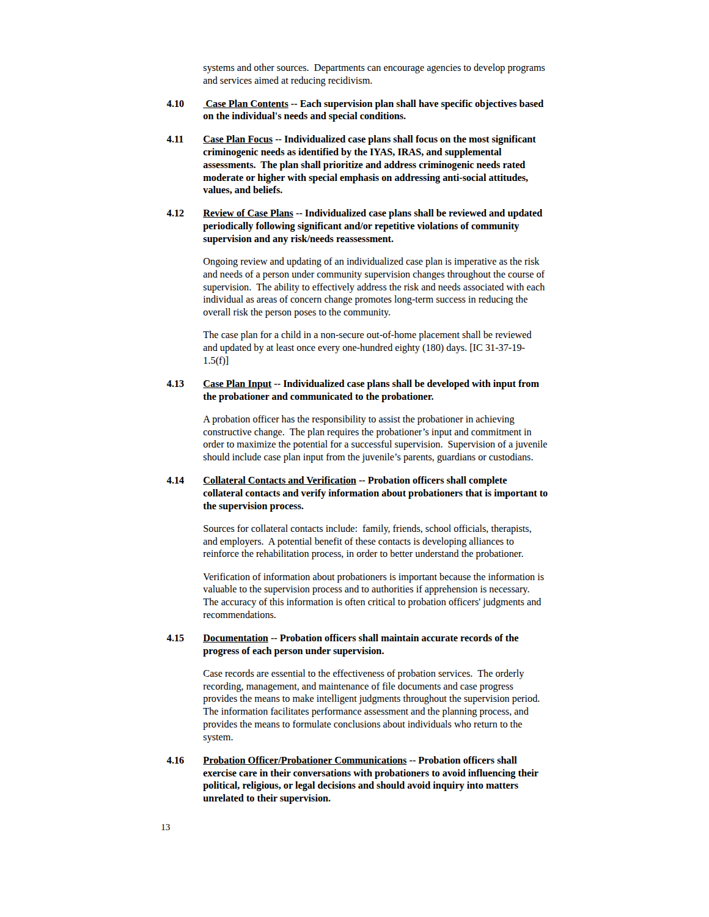systems and other sources. Departments can encourage agencies to develop programs and services aimed at reducing recidivism.
4.10
Case Plan Contents -- Each supervision plan shall have specific objectives based on the individual's needs and special conditions.
4.11
Case Plan Focus -- Individualized case plans shall focus on the most significant criminogenic needs as identified by the IYAS, IRAS, and supplemental assessments. The plan shall prioritize and address criminogenic needs rated moderate or higher with special emphasis on addressing anti-social attitudes, values, and beliefs.
4.12
Review of Case Plans -- Individualized case plans shall be reviewed and updated periodically following significant and/or repetitive violations of community supervision and any risk/needs reassessment.
Ongoing review and updating of an individualized case plan is imperative as the risk and needs of a person under community supervision changes throughout the course of supervision. The ability to effectively address the risk and needs associated with each individual as areas of concern change promotes long-term success in reducing the overall risk the person poses to the community.
The case plan for a child in a non-secure out-of-home placement shall be reviewed and updated by at least once every one-hundred eighty (180) days. [IC 31-37-19-1.5(f)]
4.13
Case Plan Input -- Individualized case plans shall be developed with input from the probationer and communicated to the probationer.
A probation officer has the responsibility to assist the probationer in achieving constructive change. The plan requires the probationer’s input and commitment in order to maximize the potential for a successful supervision. Supervision of a juvenile should include case plan input from the juvenile’s parents, guardians or custodians.
4.14
Collateral Contacts and Verification -- Probation officers shall complete collateral contacts and verify information about probationers that is important to the supervision process.
Sources for collateral contacts include: family, friends, school officials, therapists, and employers. A potential benefit of these contacts is developing alliances to reinforce the rehabilitation process, in order to better understand the probationer.
Verification of information about probationers is important because the information is valuable to the supervision process and to authorities if apprehension is necessary. The accuracy of this information is often critical to probation officers' judgments and recommendations.
4.15
Documentation -- Probation officers shall maintain accurate records of the progress of each person under supervision.
Case records are essential to the effectiveness of probation services. The orderly recording, management, and maintenance of file documents and case progress provides the means to make intelligent judgments throughout the supervision period. The information facilitates performance assessment and the planning process, and provides the means to formulate conclusions about individuals who return to the system.
4.16
Probation Officer/Probationer Communications -- Probation officers shall exercise care in their conversations with probationers to avoid influencing their political, religious, or legal decisions and should avoid inquiry into matters unrelated to their supervision.
13